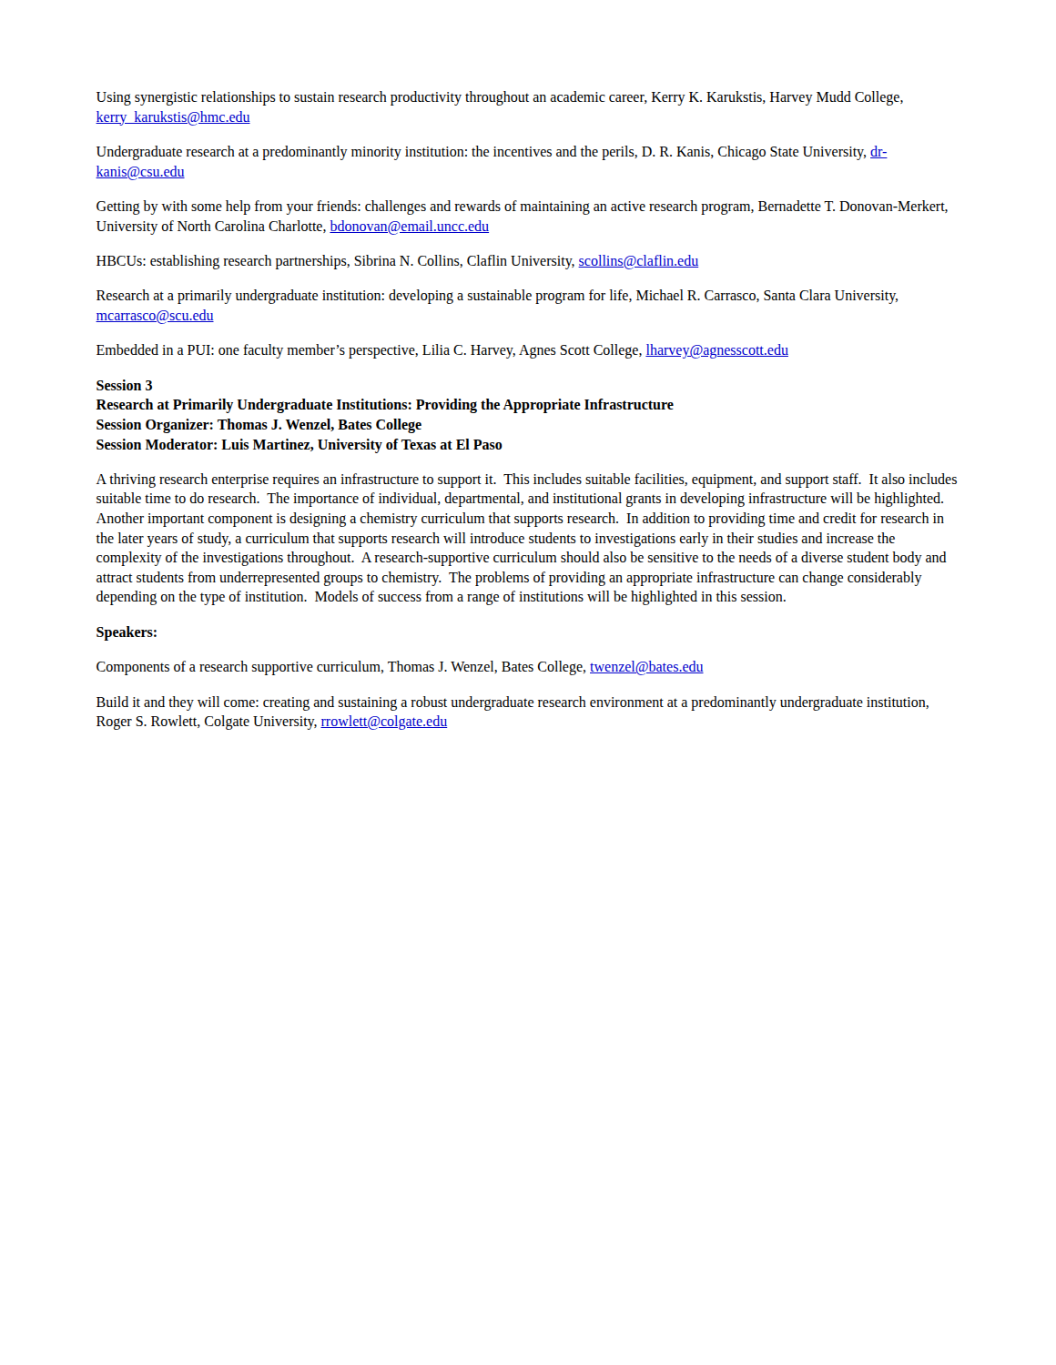Using synergistic relationships to sustain research productivity throughout an academic career, Kerry K. Karukstis, Harvey Mudd College, kerry_karukstis@hmc.edu
Undergraduate research at a predominantly minority institution: the incentives and the perils, D. R. Kanis, Chicago State University, dr-kanis@csu.edu
Getting by with some help from your friends: challenges and rewards of maintaining an active research program, Bernadette T. Donovan-Merkert, University of North Carolina Charlotte, bdonovan@email.uncc.edu
HBCUs: establishing research partnerships, Sibrina N. Collins, Claflin University, scollins@claflin.edu
Research at a primarily undergraduate institution: developing a sustainable program for life, Michael R. Carrasco, Santa Clara University, mcarrasco@scu.edu
Embedded in a PUI: one faculty member’s perspective, Lilia C. Harvey, Agnes Scott College, lharvey@agnesscott.edu
Session 3
Research at Primarily Undergraduate Institutions: Providing the Appropriate Infrastructure
Session Organizer: Thomas J. Wenzel, Bates College
Session Moderator: Luis Martinez, University of Texas at El Paso
A thriving research enterprise requires an infrastructure to support it. This includes suitable facilities, equipment, and support staff. It also includes suitable time to do research. The importance of individual, departmental, and institutional grants in developing infrastructure will be highlighted. Another important component is designing a chemistry curriculum that supports research. In addition to providing time and credit for research in the later years of study, a curriculum that supports research will introduce students to investigations early in their studies and increase the complexity of the investigations throughout. A research-supportive curriculum should also be sensitive to the needs of a diverse student body and attract students from underrepresented groups to chemistry. The problems of providing an appropriate infrastructure can change considerably depending on the type of institution. Models of success from a range of institutions will be highlighted in this session.
Speakers:
Components of a research supportive curriculum, Thomas J. Wenzel, Bates College, twenzel@bates.edu
Build it and they will come: creating and sustaining a robust undergraduate research environment at a predominantly undergraduate institution, Roger S. Rowlett, Colgate University, rrowlett@colgate.edu